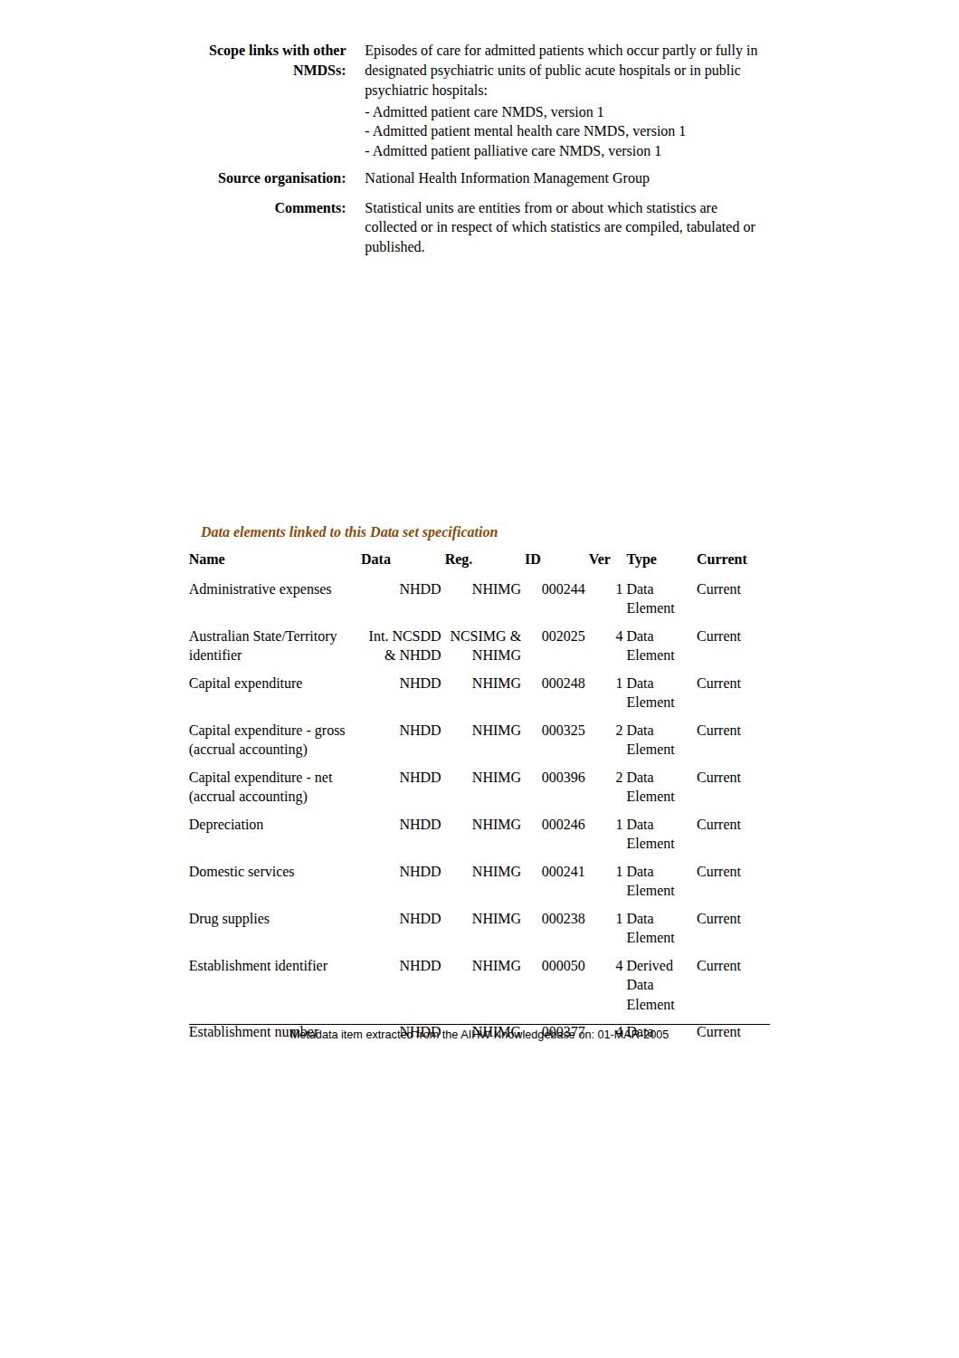| Scope links with other NMDSs: | Episodes of care for admitted patients which occur partly or fully in designated psychiatric units of public acute hospitals or in public psychiatric hospitals: - Admitted patient care NMDS, version 1 - Admitted patient mental health care NMDS, version 1 - Admitted patient palliative care NMDS, version 1 |
| Source organisation: | National Health Information Management Group |
| Comments: | Statistical units are entities from or about which statistics are collected or in respect of which statistics are compiled, tabulated or published. |
Data elements linked to this Data set specification
| Name | Data | Reg. | ID | Ver | Type | Current |
| --- | --- | --- | --- | --- | --- | --- |
| Administrative expenses | NHDD | NHIMG | 000244 | 1 | Data Element | Current |
| Australian State/Territory identifier | Int. NCSDD & NHDD | NCSIMG & NHIMG | 002025 | 4 | Data Element | Current |
| Capital expenditure | NHDD | NHIMG | 000248 | 1 | Data Element | Current |
| Capital expenditure - gross (accrual accounting) | NHDD | NHIMG | 000325 | 2 | Data Element | Current |
| Capital expenditure - net (accrual accounting) | NHDD | NHIMG | 000396 | 2 | Data Element | Current |
| Depreciation | NHDD | NHIMG | 000246 | 1 | Data Element | Current |
| Domestic services | NHDD | NHIMG | 000241 | 1 | Data Element | Current |
| Drug supplies | NHDD | NHIMG | 000238 | 1 | Data Element | Current |
| Establishment identifier | NHDD | NHIMG | 000050 | 4 | Derived Data Element | Current |
| Establishment number | NHDD | NHIMG | 000377 | 4 | Data | Current |
Metadata item extracted from the AIHW Knowledgebase on: 01-MAR-2005